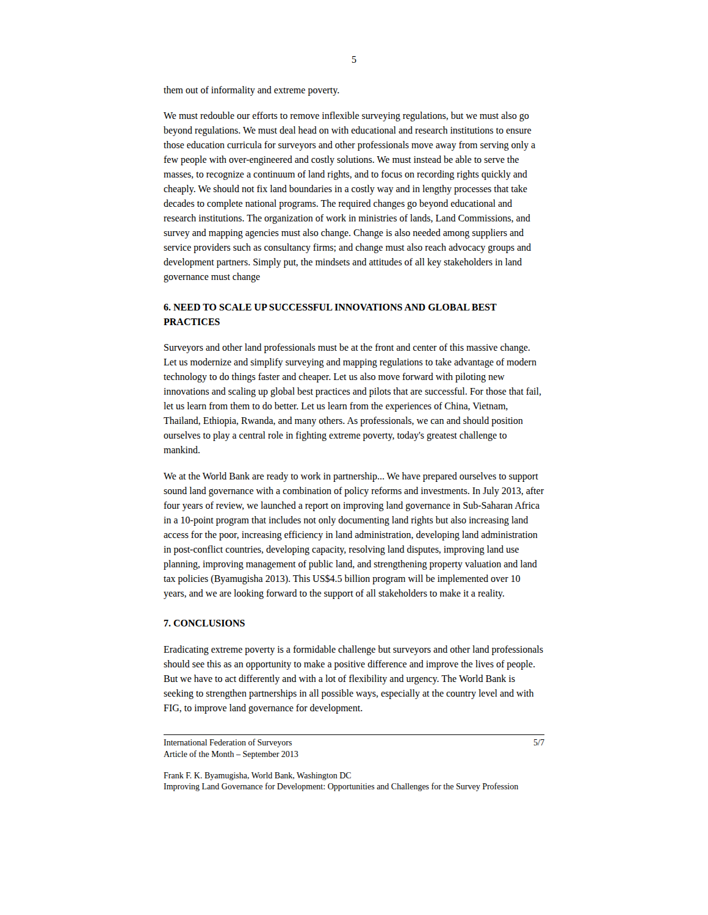5
them out of informality and extreme poverty.
We must redouble our efforts to remove inflexible surveying regulations, but we must also go beyond regulations. We must deal head on with educational and research institutions to ensure those education curricula for surveyors and other professionals move away from serving only a few people with over-engineered and costly solutions. We must instead be able to serve the masses, to recognize a continuum of land rights, and to focus on recording rights quickly and cheaply. We should not fix land boundaries in a costly way and in lengthy processes that take decades to complete national programs. The required changes go beyond educational and research institutions. The organization of work in ministries of lands, Land Commissions, and survey and mapping agencies must also change. Change is also needed among suppliers and service providers such as consultancy firms; and change must also reach advocacy groups and development partners. Simply put, the mindsets and attitudes of all key stakeholders in land governance must change
6. NEED TO SCALE UP SUCCESSFUL INNOVATIONS AND GLOBAL BEST PRACTICES
Surveyors and other land professionals must be at the front and center of this massive change. Let us modernize and simplify surveying and mapping regulations to take advantage of modern technology to do things faster and cheaper. Let us also move forward with piloting new innovations and scaling up global best practices and pilots that are successful. For those that fail, let us learn from them to do better. Let us learn from the experiences of China, Vietnam, Thailand, Ethiopia, Rwanda, and many others. As professionals, we can and should position ourselves to play a central role in fighting extreme poverty, today's greatest challenge to mankind.
We at the World Bank are ready to work in partnership... We have prepared ourselves to support sound land governance with a combination of policy reforms and investments. In July 2013, after four years of review, we launched a report on improving land governance in Sub-Saharan Africa in a 10-point program that includes not only documenting land rights but also increasing land access for the poor, increasing efficiency in land administration, developing land administration in post-conflict countries, developing capacity, resolving land disputes, improving land use planning, improving management of public land, and strengthening property valuation and land tax policies (Byamugisha 2013). This US$4.5 billion program will be implemented over 10 years, and we are looking forward to the support of all stakeholders to make it a reality.
7. CONCLUSIONS
Eradicating extreme poverty is a formidable challenge but surveyors and other land professionals should see this as an opportunity to make a positive difference and improve the lives of people. But we have to act differently and with a lot of flexibility and urgency. The World Bank is seeking to strengthen partnerships in all possible ways, especially at the country level and with FIG, to improve land governance for development.
International Federation of Surveyors
Article of the Month – September 2013
5/7
Frank F. K. Byamugisha, World Bank, Washington DC
Improving Land Governance for Development: Opportunities and Challenges for the Survey Profession